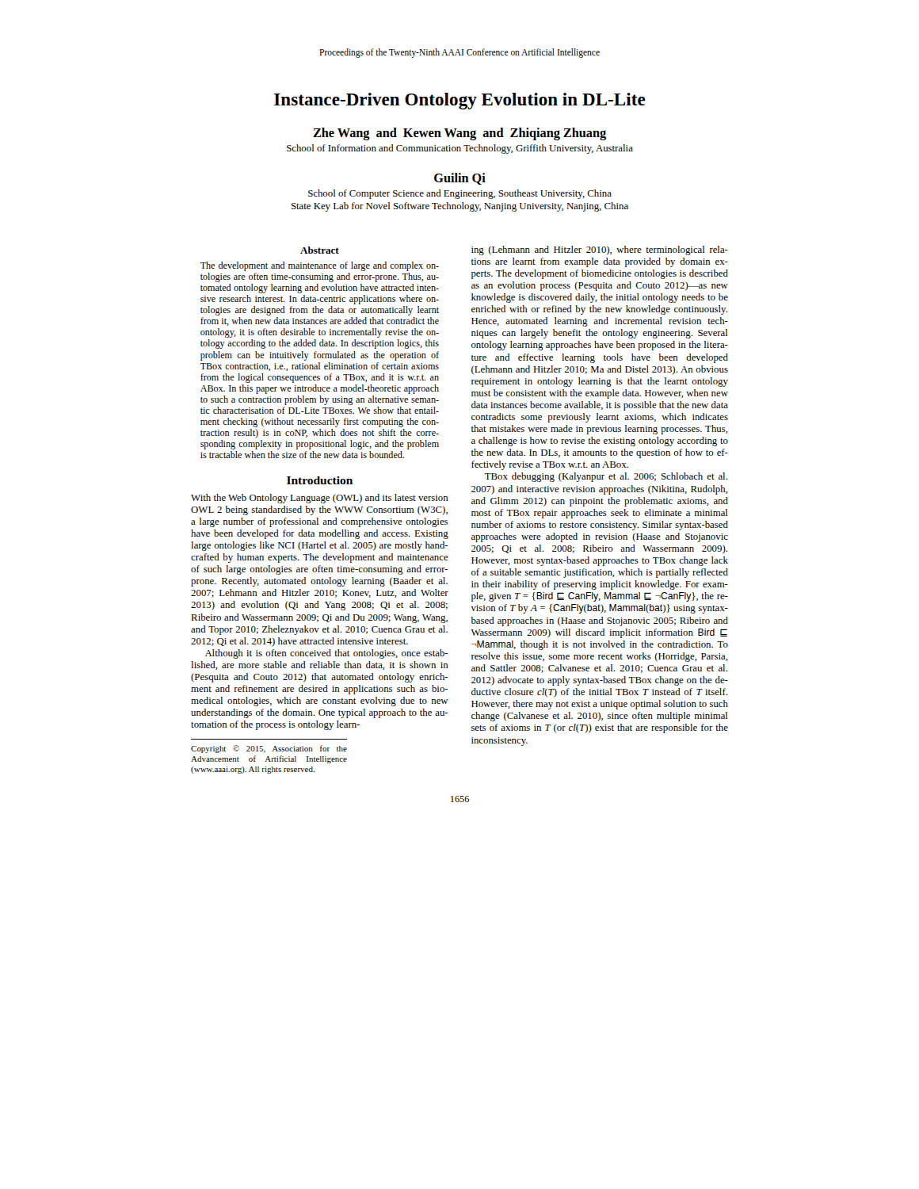Proceedings of the Twenty-Ninth AAAI Conference on Artificial Intelligence
Instance-Driven Ontology Evolution in DL-Lite
Zhe Wang and Kewen Wang and Zhiqiang Zhuang
School of Information and Communication Technology, Griffith University, Australia
Guilin Qi
School of Computer Science and Engineering, Southeast University, China
State Key Lab for Novel Software Technology, Nanjing University, Nanjing, China
Abstract
The development and maintenance of large and complex ontologies are often time-consuming and error-prone. Thus, automated ontology learning and evolution have attracted intensive research interest. In data-centric applications where ontologies are designed from the data or automatically learnt from it, when new data instances are added that contradict the ontology, it is often desirable to incrementally revise the ontology according to the added data. In description logics, this problem can be intuitively formulated as the operation of TBox contraction, i.e., rational elimination of certain axioms from the logical consequences of a TBox, and it is w.r.t. an ABox. In this paper we introduce a model-theoretic approach to such a contraction problem by using an alternative semantic characterisation of DL-Lite TBoxes. We show that entailment checking (without necessarily first computing the contraction result) is in coNP, which does not shift the corresponding complexity in propositional logic, and the problem is tractable when the size of the new data is bounded.
Introduction
With the Web Ontology Language (OWL) and its latest version OWL 2 being standardised by the WWW Consortium (W3C), a large number of professional and comprehensive ontologies have been developed for data modelling and access. Existing large ontologies like NCI (Hartel et al. 2005) are mostly hand-crafted by human experts. The development and maintenance of such large ontologies are often time-consuming and error-prone. Recently, automated ontology learning (Baader et al. 2007; Lehmann and Hitzler 2010; Konev, Lutz, and Wolter 2013) and evolution (Qi and Yang 2008; Qi et al. 2008; Ribeiro and Wassermann 2009; Qi and Du 2009; Wang, Wang, and Topor 2010; Zheleznyakov et al. 2010; Cuenca Grau et al. 2012; Qi et al. 2014) have attracted intensive interest.
Although it is often conceived that ontologies, once established, are more stable and reliable than data, it is shown in (Pesquita and Couto 2012) that automated ontology enrichment and refinement are desired in applications such as biomedical ontologies, which are constant evolving due to new understandings of the domain. One typical approach to the automation of the process is ontology learn-
Copyright © 2015, Association for the Advancement of Artificial Intelligence (www.aaai.org). All rights reserved.
ing (Lehmann and Hitzler 2010), where terminological relations are learnt from example data provided by domain experts. The development of biomedicine ontologies is described as an evolution process (Pesquita and Couto 2012)—as new knowledge is discovered daily, the initial ontology needs to be enriched with or refined by the new knowledge continuously. Hence, automated learning and incremental revision techniques can largely benefit the ontology engineering. Several ontology learning approaches have been proposed in the literature and effective learning tools have been developed (Lehmann and Hitzler 2010; Ma and Distel 2013). An obvious requirement in ontology learning is that the learnt ontology must be consistent with the example data. However, when new data instances become available, it is possible that the new data contradicts some previously learnt axioms, which indicates that mistakes were made in previous learning processes. Thus, a challenge is how to revise the existing ontology according to the new data. In DLs, it amounts to the question of how to effectively revise a TBox w.r.t. an ABox.
TBox debugging (Kalyanpur et al. 2006; Schlobach et al. 2007) and interactive revision approaches (Nikitina, Rudolph, and Glimm 2012) can pinpoint the problematic axioms, and most of TBox repair approaches seek to eliminate a minimal number of axioms to restore consistency. Similar syntax-based approaches were adopted in revision (Haase and Stojanovic 2005; Qi et al. 2008; Ribeiro and Wassermann 2009). However, most syntax-based approaches to TBox change lack of a suitable semantic justification, which is partially reflected in their inability of preserving implicit knowledge. For example, given T = {Bird ⊑ CanFly, Mammal ⊑ ¬CanFly}, the revision of T by A = {CanFly(bat), Mammal(bat)} using syntax-based approaches in (Haase and Stojanovic 2005; Ribeiro and Wassermann 2009) will discard implicit information Bird ⊑ ¬Mammal, though it is not involved in the contradiction. To resolve this issue, some more recent works (Horridge, Parsia, and Sattler 2008; Calvanese et al. 2010; Cuenca Grau et al. 2012) advocate to apply syntax-based TBox change on the deductive closure cl(T) of the initial TBox T instead of T itself. However, there may not exist a unique optimal solution to such change (Calvanese et al. 2010), since often multiple minimal sets of axioms in T (or cl(T)) exist that are responsible for the inconsistency.
1656